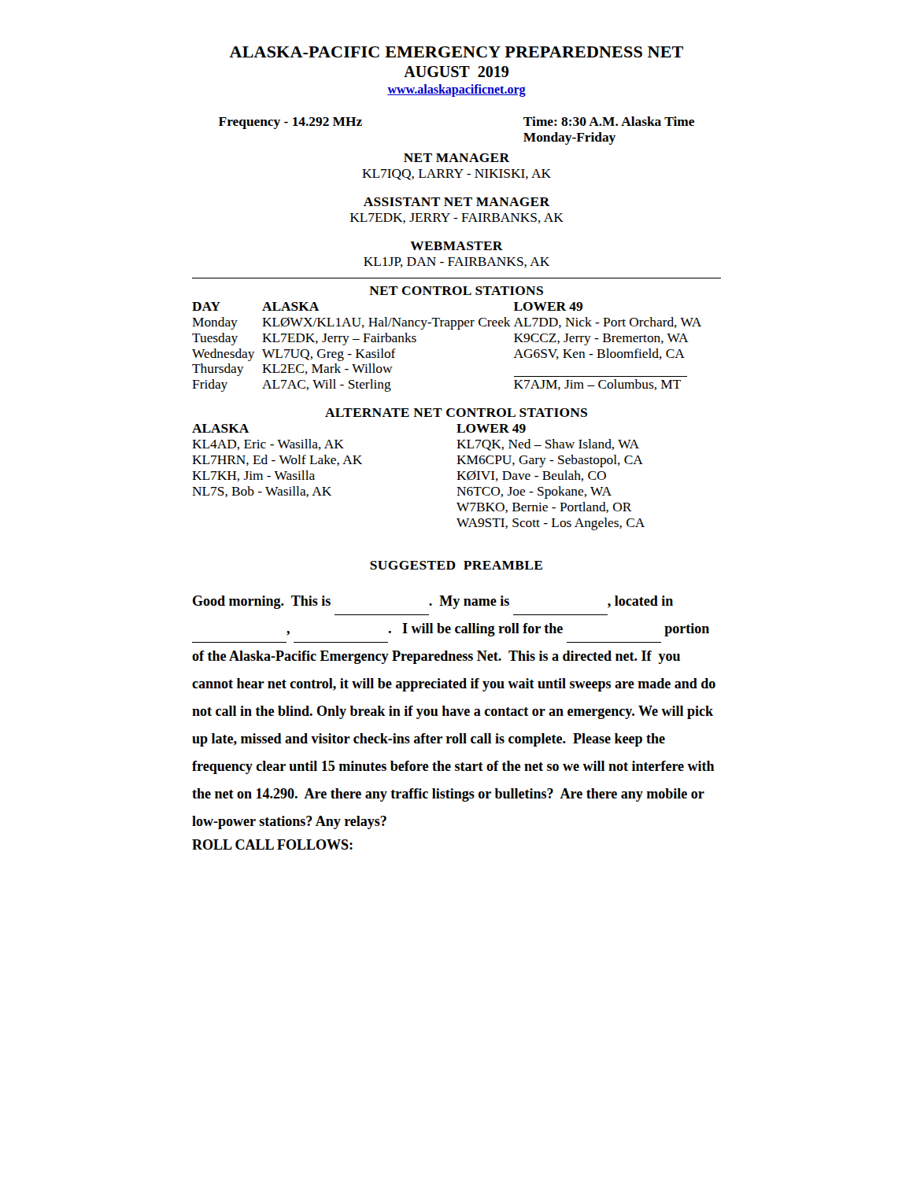ALASKA-PACIFIC EMERGENCY PREPAREDNESS NET
AUGUST 2019
www.alaskapacificnet.org
Frequency - 14.292 MHz
Time: 8:30 A.M. Alaska Time Monday-Friday
NET MANAGER
KL7IQQ, LARRY - NIKISKI, AK
ASSISTANT NET MANAGER
KL7EDK, JERRY - FAIRBANKS, AK
WEBMASTER
KL1JP, DAN - FAIRBANKS, AK
NET CONTROL STATIONS
| DAY | ALASKA | LOWER 49 |
| --- | --- | --- |
| Monday | KLØWX/KL1AU, Hal/Nancy-Trapper Creek | AL7DD, Nick - Port Orchard, WA |
| Tuesday | KL7EDK, Jerry – Fairbanks | K9CCZ, Jerry - Bremerton, WA |
| Wednesday | WL7UQ, Greg - Kasilof | AG6SV, Ken - Bloomfield, CA |
| Thursday | KL2EC, Mark - Willow | |
| Friday | AL7AC, Will - Sterling | K7AJM, Jim – Columbus, MT |
ALTERNATE NET CONTROL STATIONS
| ALASKA | LOWER 49 |
| --- | --- |
| KL4AD, Eric - Wasilla, AK | KL7QK, Ned – Shaw Island, WA |
| KL7HRN, Ed - Wolf Lake, AK | KM6CPU, Gary - Sebastopol, CA |
| KL7KH, Jim - Wasilla | KØIVI, Dave - Beulah, CO |
| NL7S, Bob - Wasilla, AK | N6TCO, Joe - Spokane, WA |
| | W7BKO, Bernie - Portland, OR |
| | WA9STI, Scott - Los Angeles, CA |
SUGGESTED PREAMBLE
Good morning. This is . My name is , located in , . I will be calling roll for the portion of the Alaska-Pacific Emergency Preparedness Net. This is a directed net. If you cannot hear net control, it will be appreciated if you wait until sweeps are made and do not call in the blind. Only break in if you have a contact or an emergency. We will pick up late, missed and visitor check-ins after roll call is complete. Please keep the frequency clear until 15 minutes before the start of the net so we will not interfere with the net on 14.290. Are there any traffic listings or bulletins? Are there any mobile or low-power stations? Any relays?
ROLL CALL FOLLOWS: